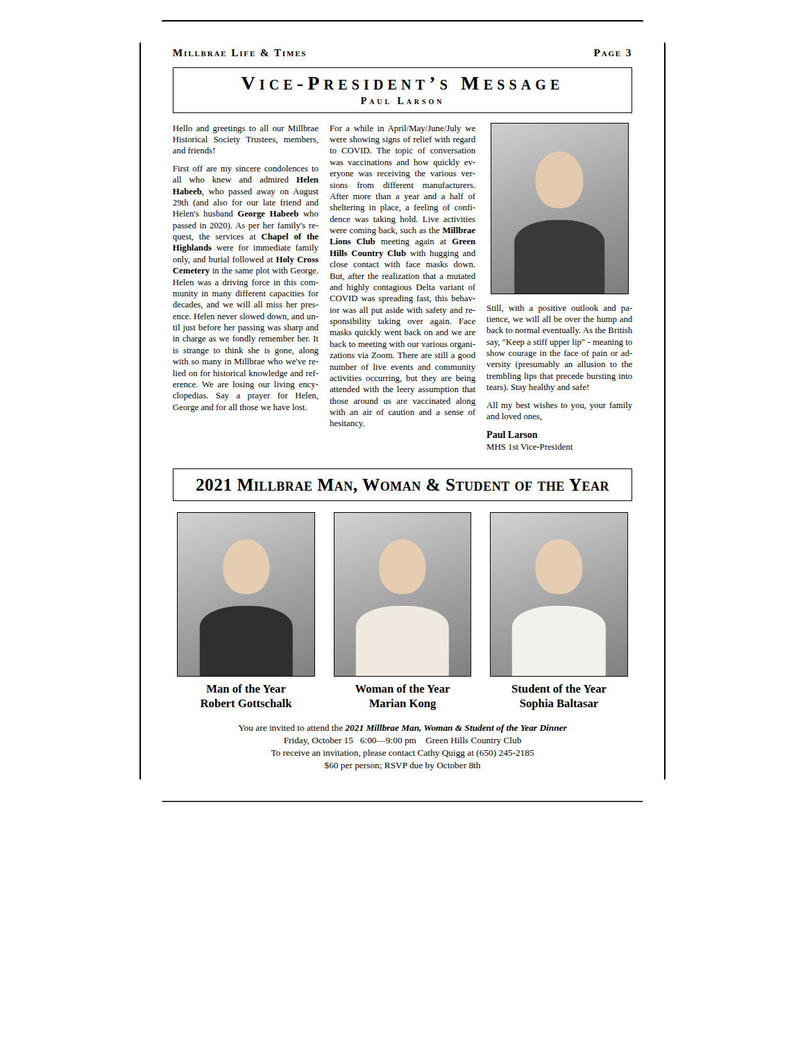Millbrae Life & Times Page 3
Vice-President’s Message
Paul Larson
Hello and greetings to all our Millbrae Historical Society Trustees, members, and friends!
First off are my sincere condolences to all who knew and admired Helen Habeeb, who passed away on August 29th (and also for our late friend and Helen's husband George Habeeb who passed in 2020). As per her family's request, the services at Chapel of the Highlands were for immediate family only, and burial followed at Holy Cross Cemetery in the same plot with George. Helen was a driving force in this community in many different capacities for decades, and we will all miss her presence. Helen never slowed down, and until just before her passing was sharp and in charge as we fondly remember her. It is strange to think she is gone, along with so many in Millbrae who we've relied on for historical knowledge and reference. We are losing our living encyclopedias. Say a prayer for Helen, George and for all those we have lost.
For a while in April/May/June/July we were showing signs of relief with regard to COVID. The topic of conversation was vaccinations and how quickly everyone was receiving the various versions from different manufacturers. After more than a year and a half of sheltering in place, a feeling of confidence was taking hold. Live activities were coming back, such as the Millbrae Lions Club meeting again at Green Hills Country Club with hugging and close contact with face masks down. But, after the realization that a mutated and highly contagious Delta variant of COVID was spreading fast, this behavior was all put aside with safety and responsibility taking over again. Face masks quickly went back on and we are back to meeting with our various organizations via Zoom. There are still a good number of live events and community activities occurring, but they are being attended with the leery assumption that those around us are vaccinated along with an air of caution and a sense of hesitancy.
Still, with a positive outlook and patience, we will all be over the hump and back to normal eventually. As the British say, "Keep a stiff upper lip" - meaning to show courage in the face of pain or adversity (presumably an allusion to the trembling lips that precede bursting into tears). Stay healthy and safe!
All my best wishes to you, your family and loved ones,
Paul Larson
MHS 1st Vice-President
2021 Millbrae Man, Woman & Student of the Year
Man of the Year
Robert Gottschalk
Woman of the Year
Marian Kong
Student of the Year
Sophia Baltasar
You are invited to attend the 2021 Millbrae Man, Woman & Student of the Year Dinner Friday, October 15 6:00—9:00 pm Green Hills Country Club To receive an invitation, please contact Cathy Quigg at (650) 245-2185 $60 per person; RSVP due by October 8th